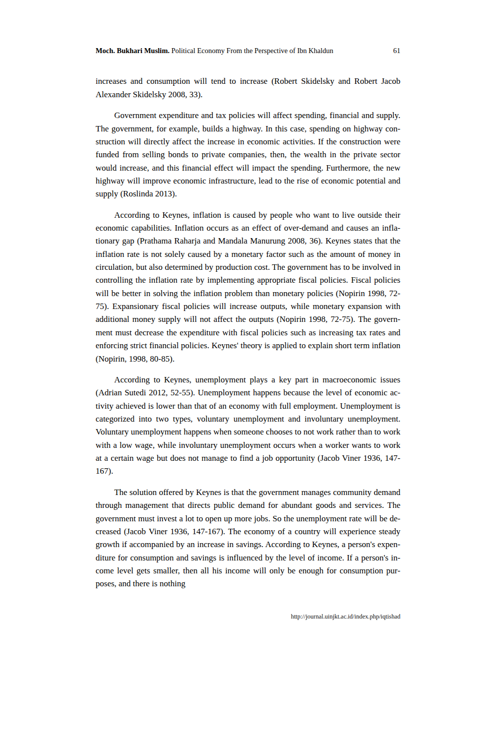Moch. Bukhari Muslim. Political Economy From the Perspective of Ibn Khaldun 61
increases and consumption will tend to increase (Robert Skidelsky and Robert Jacob Alexander Skidelsky 2008, 33).
Government expenditure and tax policies will affect spending, financial and supply. The government, for example, builds a highway. In this case, spending on highway construction will directly affect the increase in economic activities. If the construction were funded from selling bonds to private companies, then, the wealth in the private sector would increase, and this financial effect will impact the spending. Furthermore, the new highway will improve economic infrastructure, lead to the rise of economic potential and supply (Roslinda 2013).
According to Keynes, inflation is caused by people who want to live outside their economic capabilities. Inflation occurs as an effect of over-demand and causes an inflationary gap (Prathama Raharja and Mandala Manurung 2008, 36). Keynes states that the inflation rate is not solely caused by a monetary factor such as the amount of money in circulation, but also determined by production cost. The government has to be involved in controlling the inflation rate by implementing appropriate fiscal policies. Fiscal policies will be better in solving the inflation problem than monetary policies (Nopirin 1998, 72-75). Expansionary fiscal policies will increase outputs, while monetary expansion with additional money supply will not affect the outputs (Nopirin 1998, 72-75). The government must decrease the expenditure with fiscal policies such as increasing tax rates and enforcing strict financial policies. Keynes' theory is applied to explain short term inflation (Nopirin, 1998, 80-85).
According to Keynes, unemployment plays a key part in macroeconomic issues (Adrian Sutedi 2012, 52-55). Unemployment happens because the level of economic activity achieved is lower than that of an economy with full employment. Unemployment is categorized into two types, voluntary unemployment and involuntary unemployment. Voluntary unemployment happens when someone chooses to not work rather than to work with a low wage, while involuntary unemployment occurs when a worker wants to work at a certain wage but does not manage to find a job opportunity (Jacob Viner 1936, 147-167).
The solution offered by Keynes is that the government manages community demand through management that directs public demand for abundant goods and services. The government must invest a lot to open up more jobs. So the unemployment rate will be decreased (Jacob Viner 1936, 147-167). The economy of a country will experience steady growth if accompanied by an increase in savings. According to Keynes, a person's expenditure for consumption and savings is influenced by the level of income. If a person's income level gets smaller, then all his income will only be enough for consumption purposes, and there is nothing
http://journal.uinjkt.ac.id/index.php/iqtishad